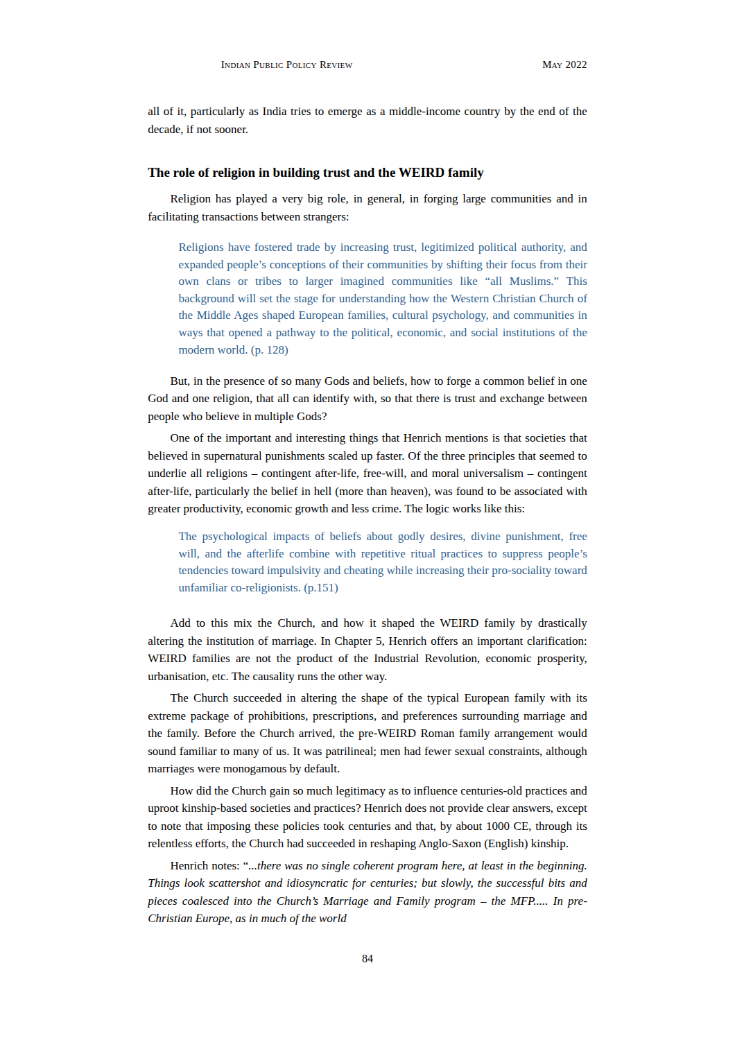Indian Public Policy Review May 2022
all of it, particularly as India tries to emerge as a middle-income country by the end of the decade, if not sooner.
The role of religion in building trust and the WEIRD family
Religion has played a very big role, in general, in forging large communities and in facilitating transactions between strangers:
Religions have fostered trade by increasing trust, legitimized political authority, and expanded people’s conceptions of their communities by shifting their focus from their own clans or tribes to larger imagined communities like “all Muslims.” This background will set the stage for understanding how the Western Christian Church of the Middle Ages shaped European families, cultural psychology, and communities in ways that opened a pathway to the political, economic, and social institutions of the modern world. (p. 128)
But, in the presence of so many Gods and beliefs, how to forge a common belief in one God and one religion, that all can identify with, so that there is trust and exchange between people who believe in multiple Gods?
One of the important and interesting things that Henrich mentions is that societies that believed in supernatural punishments scaled up faster. Of the three principles that seemed to underlie all religions – contingent after-life, free-will, and moral universalism – contingent after-life, particularly the belief in hell (more than heaven), was found to be associated with greater productivity, economic growth and less crime. The logic works like this:
The psychological impacts of beliefs about godly desires, divine punishment, free will, and the afterlife combine with repetitive ritual practices to suppress people’s tendencies toward impulsivity and cheating while increasing their pro-sociality toward unfamiliar co-religionists. (p.151)
Add to this mix the Church, and how it shaped the WEIRD family by drastically altering the institution of marriage. In Chapter 5, Henrich offers an important clarification: WEIRD families are not the product of the Industrial Revolution, economic prosperity, urbanisation, etc. The causality runs the other way.
The Church succeeded in altering the shape of the typical European family with its extreme package of prohibitions, prescriptions, and preferences surrounding marriage and the family. Before the Church arrived, the pre-WEIRD Roman family arrangement would sound familiar to many of us. It was patrilineal; men had fewer sexual constraints, although marriages were monogamous by default.
How did the Church gain so much legitimacy as to influence centuries-old practices and uproot kinship-based societies and practices? Henrich does not provide clear answers, except to note that imposing these policies took centuries and that, by about 1000 CE, through its relentless efforts, the Church had succeeded in reshaping Anglo-Saxon (English) kinship.
Henrich notes: “...there was no single coherent program here, at least in the beginning. Things look scattershot and idiosyncratic for centuries; but slowly, the successful bits and pieces coalesced into the Church’s Marriage and Family program – the MFP..... In pre-Christian Europe, as in much of the world
84